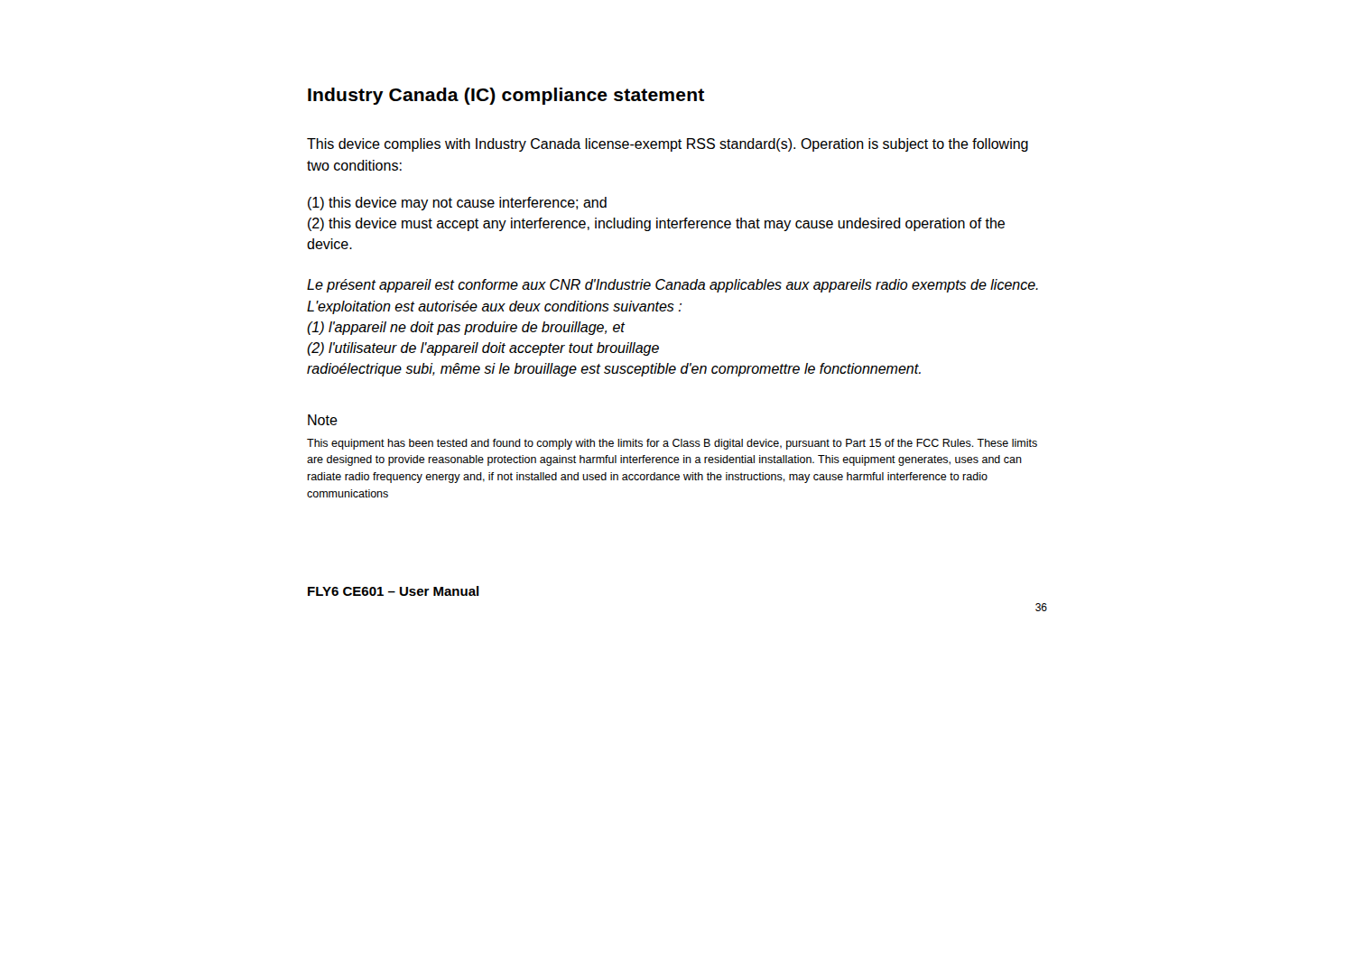Industry Canada (IC) compliance statement
This device complies with Industry Canada license-exempt RSS standard(s). Operation is subject to the following two conditions:
(1) this device may not cause interference; and
(2) this device must accept any interference, including interference that may cause undesired operation of the device.
Le présent appareil est conforme aux CNR d'Industrie Canada applicables aux appareils radio exempts de licence.
L'exploitation est autorisée aux deux conditions suivantes :
(1) l'appareil ne doit pas produire de brouillage, et
(2) l'utilisateur de l'appareil doit accepter tout brouillage
radioélectrique subi, même si le brouillage est susceptible d'en compromettre le fonctionnement.
Note
This equipment has been tested and found to comply with the limits for a Class B digital device, pursuant to Part 15 of the FCC Rules. These limits are designed to provide reasonable protection against harmful interference in a residential installation. This equipment generates, uses and can radiate radio frequency energy and, if not installed and used in accordance with the instructions, may cause harmful interference to radio communications
FLY6 CE601 – User Manual
36